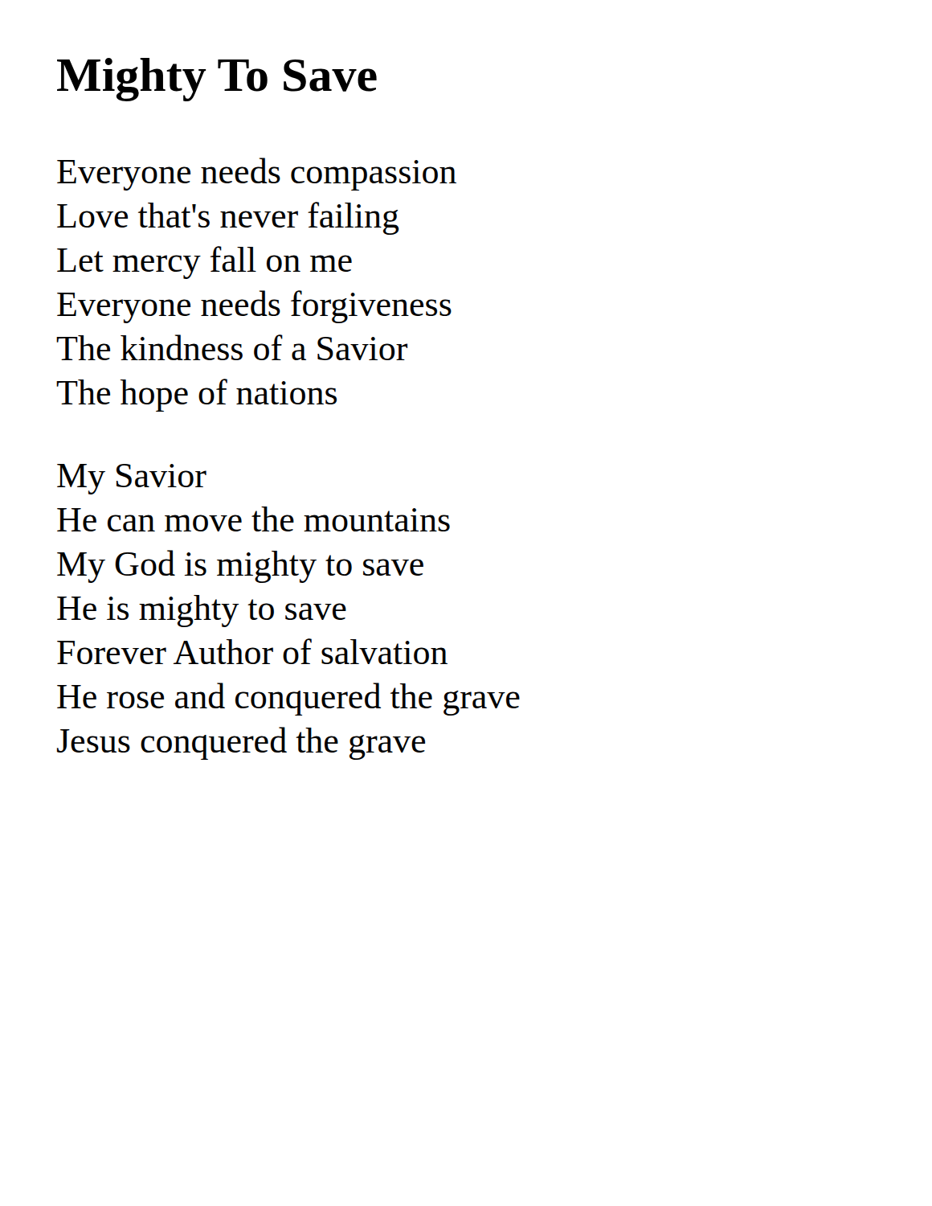Mighty To Save
Everyone needs compassion
Love that's never failing
Let mercy fall on me
Everyone needs forgiveness
The kindness of a Savior
The hope of nations
My Savior
He can move the mountains
My God is mighty to save
He is mighty to save
Forever Author of salvation
He rose and conquered the grave
Jesus conquered the grave